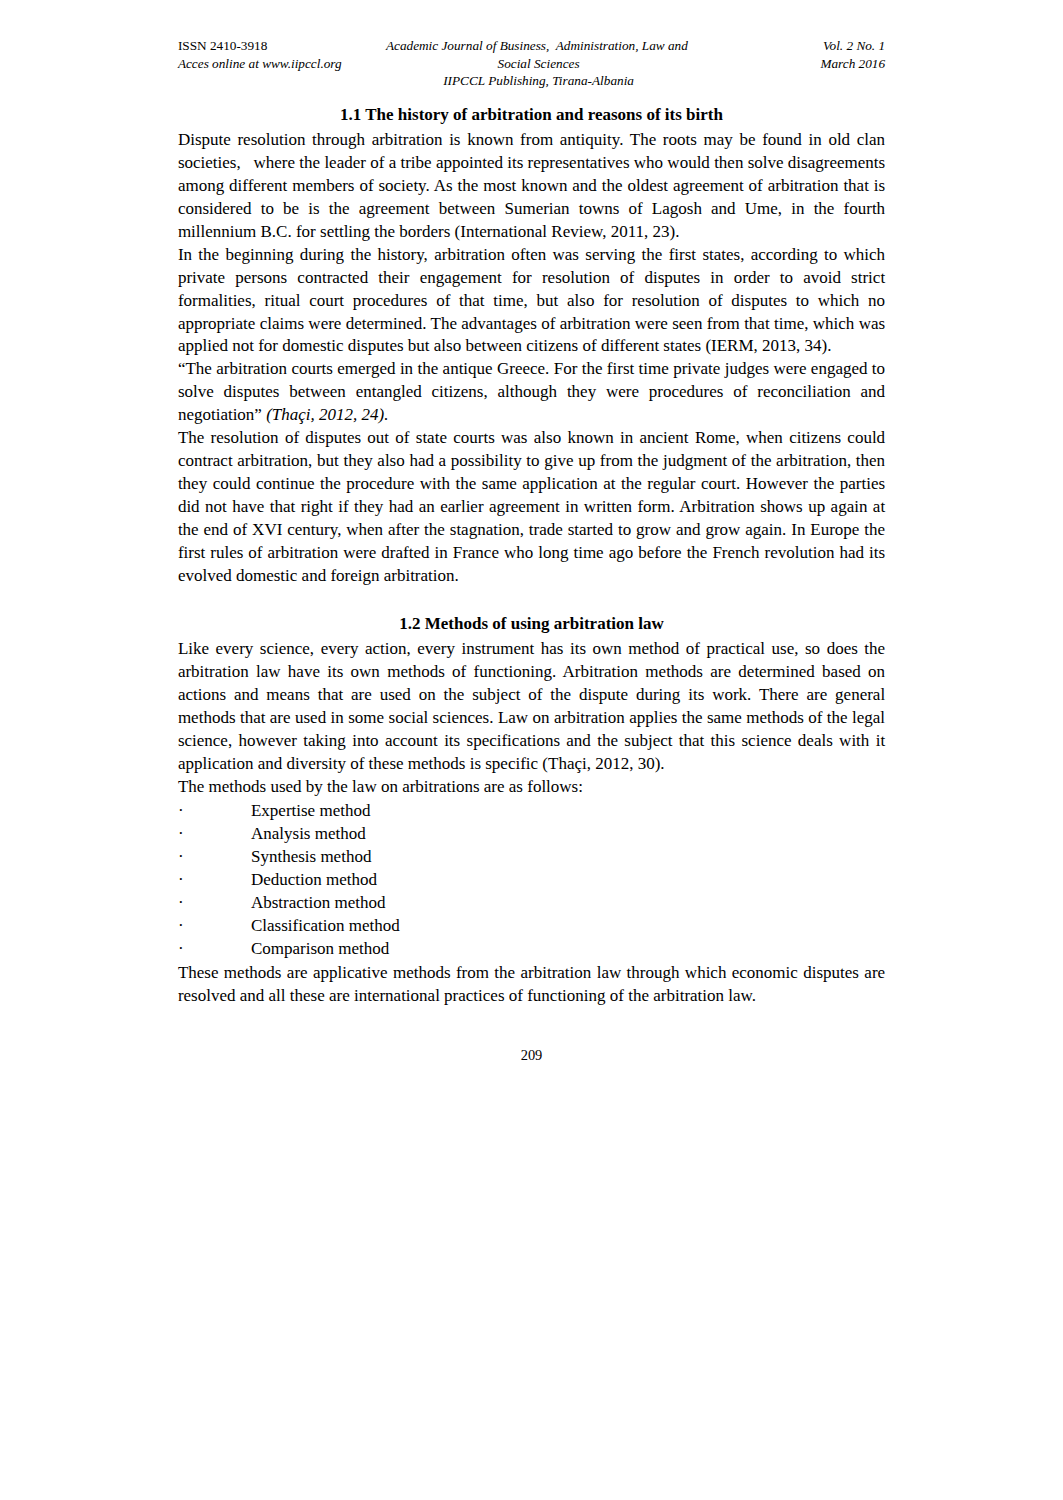| ISSN 2410-3918 Acces online at www.iipccl.org | Academic Journal of Business, Administration, Law and Social Sciences IIPCCL Publishing, Tirana-Albania | Vol. 2 No. 1 March 2016 |
1.1 The history of arbitration and reasons of its birth
Dispute resolution through arbitration is known from antiquity. The roots may be found in old clan societies, where the leader of a tribe appointed its representatives who would then solve disagreements among different members of society. As the most known and the oldest agreement of arbitration that is considered to be is the agreement between Sumerian towns of Lagosh and Ume, in the fourth millennium B.C. for settling the borders (International Review, 2011, 23).
In the beginning during the history, arbitration often was serving the first states, according to which private persons contracted their engagement for resolution of disputes in order to avoid strict formalities, ritual court procedures of that time, but also for resolution of disputes to which no appropriate claims were determined. The advantages of arbitration were seen from that time, which was applied not for domestic disputes but also between citizens of different states (IERM, 2013, 34).
“The arbitration courts emerged in the antique Greece. For the first time private judges were engaged to solve disputes between entangled citizens, although they were procedures of reconciliation and negotiation” (Thaçi, 2012, 24).
The resolution of disputes out of state courts was also known in ancient Rome, when citizens could contract arbitration, but they also had a possibility to give up from the judgment of the arbitration, then they could continue the procedure with the same application at the regular court. However the parties did not have that right if they had an earlier agreement in written form. Arbitration shows up again at the end of XVI century, when after the stagnation, trade started to grow and grow again. In Europe the first rules of arbitration were drafted in France who long time ago before the French revolution had its evolved domestic and foreign arbitration.
1.2 Methods of using arbitration law
Like every science, every action, every instrument has its own method of practical use, so does the arbitration law have its own methods of functioning. Arbitration methods are determined based on actions and means that are used on the subject of the dispute during its work. There are general methods that are used in some social sciences. Law on arbitration applies the same methods of the legal science, however taking into account its specifications and the subject that this science deals with it application and diversity of these methods is specific (Thaçi, 2012, 30).
The methods used by the law on arbitrations are as follows:
·Expertise method
·Analysis method
·Synthesis method
·Deduction method
·Abstraction method
·Classification method
·Comparison method
These methods are applicative methods from the arbitration law through which economic disputes are resolved and all these are international practices of functioning of the arbitration law.
209